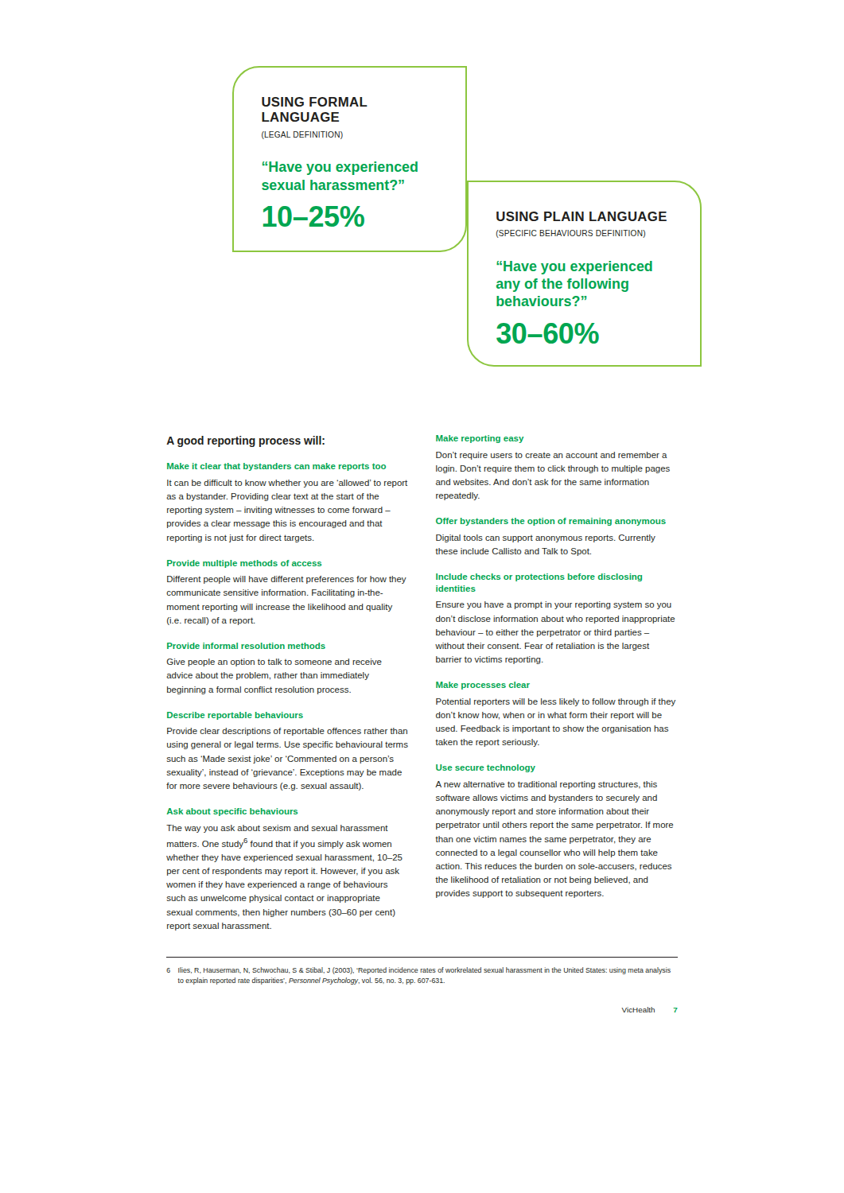Using formal
language
(Legal definition)
“Have you experienced sexual harassment?”
10–25%
Using plain language
(Specific behaviours definition)
“Have you experienced any of the following behaviours?”
30–60%
A good reporting process will:
Make it clear that bystanders can make reports too
It can be difficult to know whether you are ‘allowed’ to report as a bystander. Providing clear text at the start of the reporting system – inviting witnesses to come forward – provides a clear message this is encouraged and that reporting is not just for direct targets.
Provide multiple methods of access
Different people will have different preferences for how they communicate sensitive information. Facilitating in-the-moment reporting will increase the likelihood and quality (i.e. recall) of a report.
Provide informal resolution methods
Give people an option to talk to someone and receive advice about the problem, rather than immediately beginning a formal conflict resolution process.
Describe reportable behaviours
Provide clear descriptions of reportable offences rather than using general or legal terms. Use specific behavioural terms such as ‘Made sexist joke’ or ‘Commented on a person’s sexuality’, instead of ‘grievance’. Exceptions may be made for more severe behaviours (e.g. sexual assault).
Ask about specific behaviours
The way you ask about sexism and sexual harassment matters. One study6 found that if you simply ask women whether they have experienced sexual harassment, 10–25 per cent of respondents may report it. However, if you ask women if they have experienced a range of behaviours such as unwelcome physical contact or inappropriate sexual comments, then higher numbers (30–60 per cent) report sexual harassment.
Make reporting easy
Don’t require users to create an account and remember a login. Don’t require them to click through to multiple pages and websites. And don’t ask for the same information repeatedly.
Offer bystanders the option of remaining anonymous
Digital tools can support anonymous reports. Currently these include Callisto and Talk to Spot.
Include checks or protections before disclosing identities
Ensure you have a prompt in your reporting system so you don’t disclose information about who reported inappropriate behaviour – to either the perpetrator or third parties – without their consent. Fear of retaliation is the largest barrier to victims reporting.
Make processes clear
Potential reporters will be less likely to follow through if they don’t know how, when or in what form their report will be used. Feedback is important to show the organisation has taken the report seriously.
Use secure technology
A new alternative to traditional reporting structures, this software allows victims and bystanders to securely and anonymously report and store information about their perpetrator until others report the same perpetrator. If more than one victim names the same perpetrator, they are connected to a legal counsellor who will help them take action. This reduces the burden on sole-accusers, reduces the likelihood of retaliation or not being believed, and provides support to subsequent reporters.
6 Ilies, R, Hauserman, N, Schwochau, S & Stibal, J (2003), ‘Reported incidence rates of workrelated sexual harassment in the United States: using meta analysis to explain reported rate disparities’, Personnel Psychology, vol. 56, no. 3, pp. 607-631.
VicHealth 7